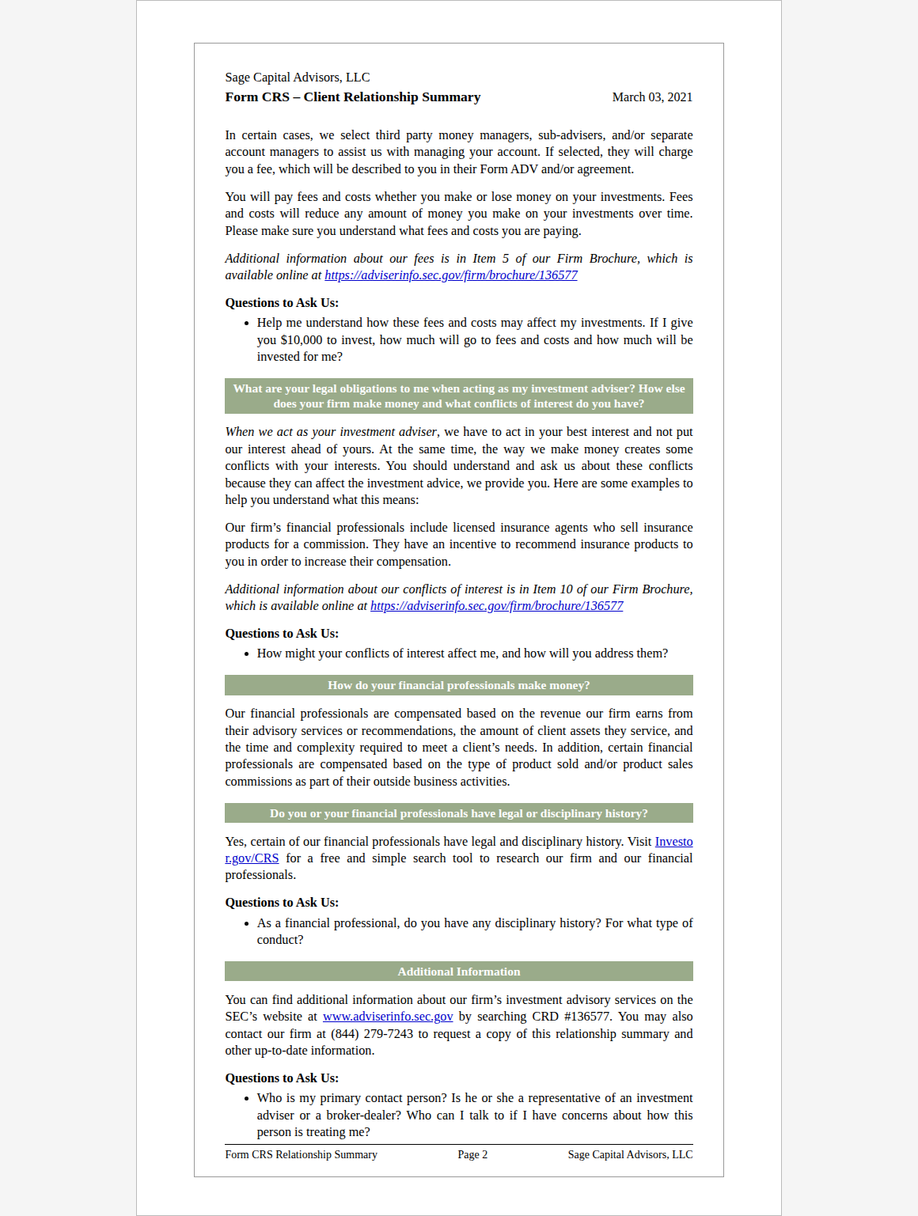Sage Capital Advisors, LLC
Form CRS – Client Relationship Summary
March 03, 2021
In certain cases, we select third party money managers, sub-advisers, and/or separate account managers to assist us with managing your account. If selected, they will charge you a fee, which will be described to you in their Form ADV and/or agreement.
You will pay fees and costs whether you make or lose money on your investments. Fees and costs will reduce any amount of money you make on your investments over time. Please make sure you understand what fees and costs you are paying.
Additional information about our fees is in Item 5 of our Firm Brochure, which is available online at https://adviserinfo.sec.gov/firm/brochure/136577
Questions to Ask Us:
Help me understand how these fees and costs may affect my investments. If I give you $10,000 to invest, how much will go to fees and costs and how much will be invested for me?
What are your legal obligations to me when acting as my investment adviser? How else does your firm make money and what conflicts of interest do you have?
When we act as your investment adviser, we have to act in your best interest and not put our interest ahead of yours. At the same time, the way we make money creates some conflicts with your interests. You should understand and ask us about these conflicts because they can affect the investment advice, we provide you. Here are some examples to help you understand what this means:
Our firm’s financial professionals include licensed insurance agents who sell insurance products for a commission. They have an incentive to recommend insurance products to you in order to increase their compensation.
Additional information about our conflicts of interest is in Item 10 of our Firm Brochure, which is available online at https://adviserinfo.sec.gov/firm/brochure/136577
Questions to Ask Us:
How might your conflicts of interest affect me, and how will you address them?
How do your financial professionals make money?
Our financial professionals are compensated based on the revenue our firm earns from their advisory services or recommendations, the amount of client assets they service, and the time and complexity required to meet a client’s needs. In addition, certain financial professionals are compensated based on the type of product sold and/or product sales commissions as part of their outside business activities.
Do you or your financial professionals have legal or disciplinary history?
Yes, certain of our financial professionals have legal and disciplinary history. Visit Investor.gov/CRS for a free and simple search tool to research our firm and our financial professionals.
Questions to Ask Us:
As a financial professional, do you have any disciplinary history? For what type of conduct?
Additional Information
You can find additional information about our firm’s investment advisory services on the SEC’s website at www.adviserinfo.sec.gov by searching CRD #136577. You may also contact our firm at (844) 279-7243 to request a copy of this relationship summary and other up-to-date information.
Questions to Ask Us:
Who is my primary contact person? Is he or she a representative of an investment adviser or a broker-dealer? Who can I talk to if I have concerns about how this person is treating me?
Form CRS Relationship Summary Page 2 Sage Capital Advisors, LLC